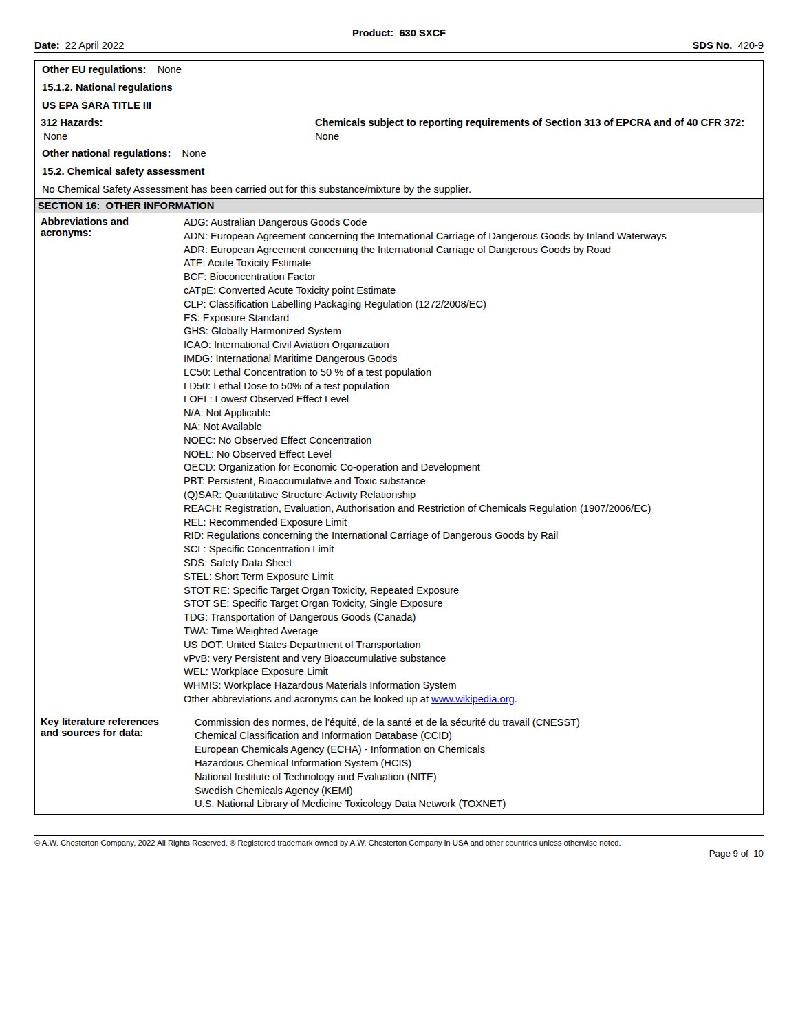Product: 630 SXCF
Date: 22 April 2022
SDS No. 420-9
| Other EU regulations: None |
| 15.1.2. National regulations |
| US EPA SARA TITLE III |
| / 312 Hazards: / Chemicals subject to reporting requirements of Section 313 of EPCRA and of 40 CFR 372: / / None / None / |
| Other national regulations: None |
| 15.2. Chemical safety assessment |
| No Chemical Safety Assessment has been carried out for this substance/mixture by the supplier. |
| SECTION 16: OTHER INFORMATION |
| / Abbreviations and acronyms: / ADG: Australian Dangerous Goods Code ADN: European Agreement concerning the International Carriage of Dangerous Goods by Inland Waterways ADR: European Agreement concerning the International Carriage of Dangerous Goods by Road ATE: Acute Toxicity Estimate BCF: Bioconcentration Factor cATpE: Converted Acute Toxicity point Estimate CLP: Classification Labelling Packaging Regulation (1272/2008/EC) ES: Exposure Standard GHS: Globally Harmonized System ICAO: International Civil Aviation Organization IMDG: International Maritime Dangerous Goods LC50: Lethal Concentration to 50 % of a test population LD50: Lethal Dose to 50% of a test population LOEL: Lowest Observed Effect Level N/A: Not Applicable NA: Not Available NOEC: No Observed Effect Concentration NOEL: No Observed Effect Level OECD: Organization for Economic Co-operation and Development PBT: Persistent, Bioaccumulative and Toxic substance (Q)SAR: Quantitative Structure-Activity Relationship REACH: Registration, Evaluation, Authorisation and Restriction of Chemicals Regulation (1907/2006/EC) REL: Recommended Exposure Limit RID: Regulations concerning the International Carriage of Dangerous Goods by Rail SCL: Specific Concentration Limit SDS: Safety Data Sheet STEL: Short Term Exposure Limit STOT RE: Specific Target Organ Toxicity, Repeated Exposure STOT SE: Specific Target Organ Toxicity, Single Exposure TDG: Transportation of Dangerous Goods (Canada) TWA: Time Weighted Average US DOT: United States Department of Transportation vPvB: very Persistent and very Bioaccumulative substance WEL: Workplace Exposure Limit WHMIS: Workplace Hazardous Materials Information System Other abbreviations and acronyms can be looked up at www.wikipedia.org . / / Key literature references and sources for data: / Commission des normes, de l'équité, de la santé et de la sécurité du travail (CNESST) Chemical Classification and Information Database (CCID) European Chemicals Agency (ECHA) - Information on Chemicals Hazardous Chemical Information System (HCIS) National Institute of Technology and Evaluation (NITE) Swedish Chemicals Agency (KEMI) U.S. National Library of Medicine Toxicology Data Network (TOXNET) / |
© A.W. Chesterton Company, 2022 All Rights Reserved. ® Registered trademark owned by A.W. Chesterton Company in USA and other countries unless otherwise noted.
Page 9 of 10